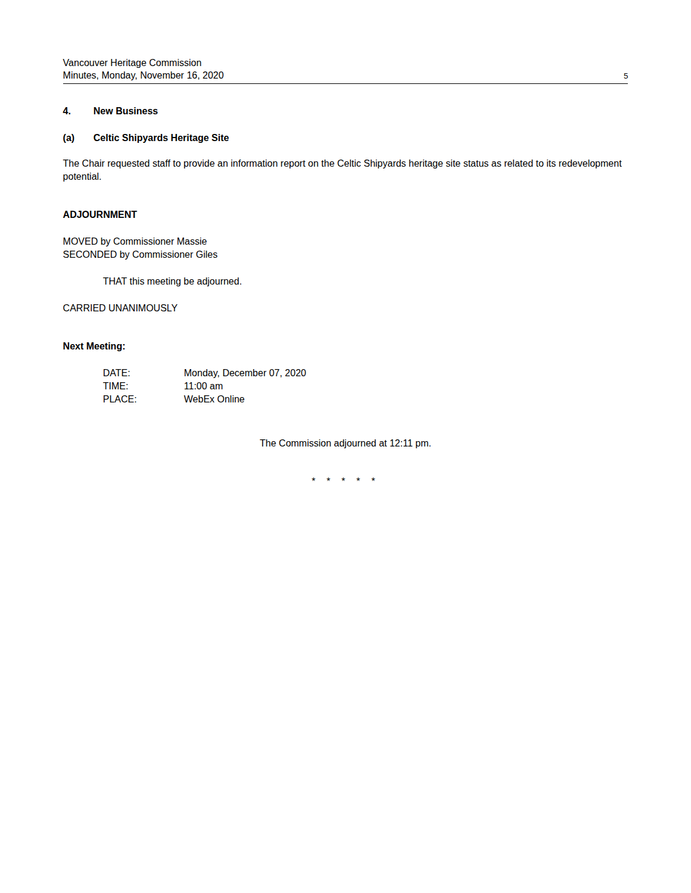Vancouver Heritage Commission
Minutes, Monday, November 16, 2020
5
4. New Business
(a) Celtic Shipyards Heritage Site
The Chair requested staff to provide an information report on the Celtic Shipyards heritage site status as related to its redevelopment potential.
ADJOURNMENT
MOVED by Commissioner Massie
SECONDED by Commissioner Giles
THAT this meeting be adjourned.
CARRIED UNANIMOUSLY
Next Meeting:
| DATE: | Monday, December 07, 2020 |
| TIME: | 11:00 am |
| PLACE: | WebEx Online |
The Commission adjourned at 12:11 pm.
* * * * *